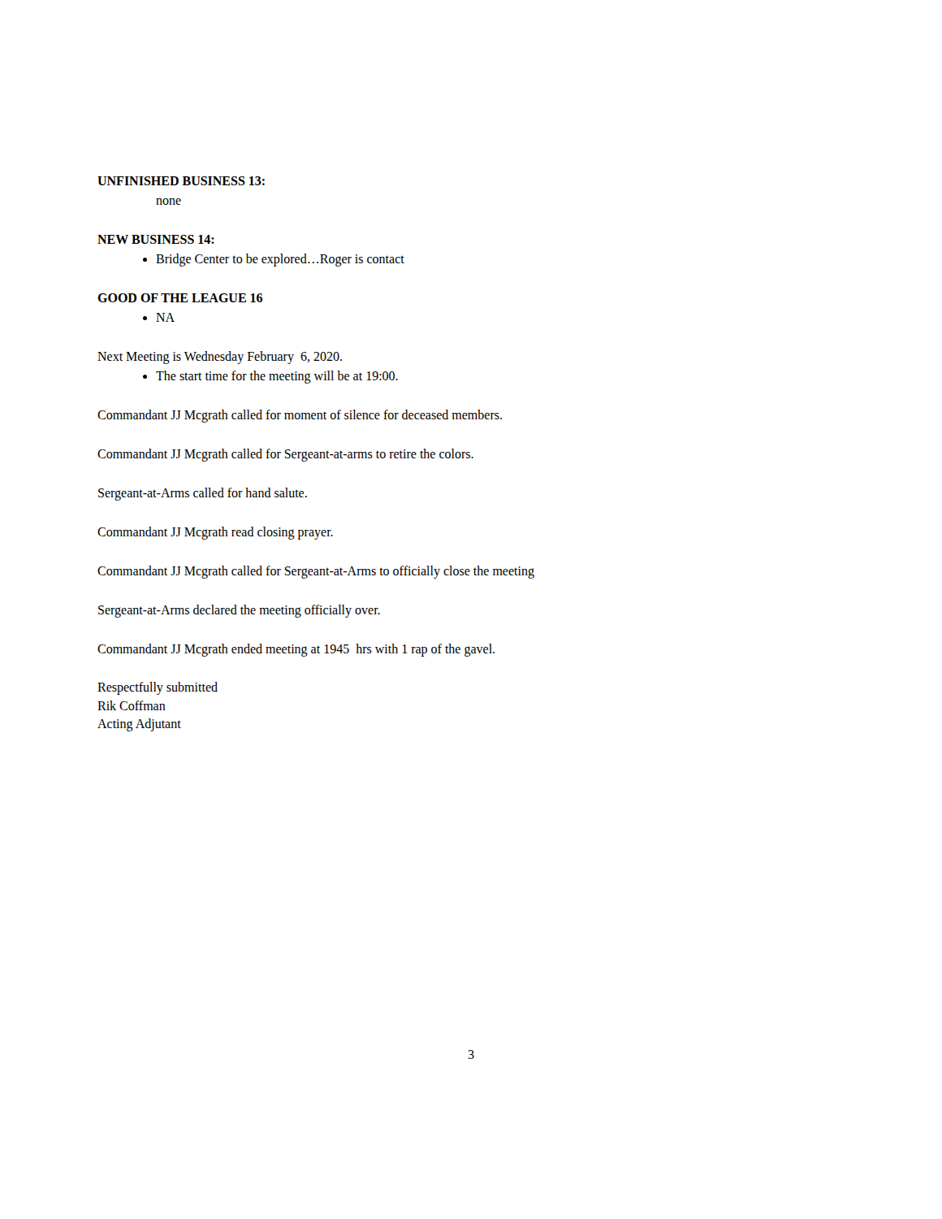UNFINISHED BUSINESS 13:
none
NEW BUSINESS 14:
Bridge Center to be explored…Roger is contact
GOOD OF THE LEAGUE 16
NA
Next Meeting is Wednesday February 6, 2020.
The start time for the meeting will be at 19:00.
Commandant JJ Mcgrath called for moment of silence for deceased members.
Commandant JJ Mcgrath called for Sergeant-at-arms to retire the colors.
Sergeant-at-Arms called for hand salute.
Commandant JJ Mcgrath read closing prayer.
Commandant JJ Mcgrath called for Sergeant-at-Arms to officially close the meeting
Sergeant-at-Arms declared the meeting officially over.
Commandant JJ Mcgrath ended meeting at 1945 hrs with 1 rap of the gavel.
Respectfully submitted
Rik Coffman
Acting Adjutant
3